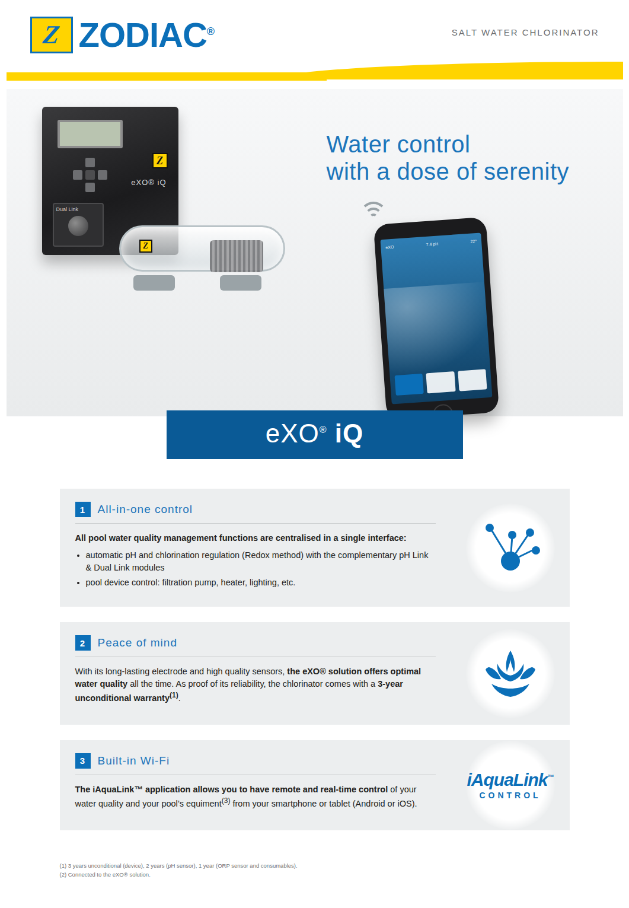Z
ZODIAC®
Salt Water Chlorinator
Z
eXO® iQ
Dual Link
Z
Water control
with a dose of serenity
eXO 7.4 pH 22°
eXO® iQ
1 All-in-one control
All pool water quality management functions are centralised in a single interface:
automatic pH and chlorination regulation (Redox method) with the complementary pH Link & Dual Link modules
pool device control: filtration pump, heater, lighting, etc.
2 Peace of mind
With its long-lasting electrode and high quality sensors, the eXO® solution offers optimal water quality all the time. As proof of its reliability, the chlorinator comes with a 3-year unconditional warranty(1).
3 Built-in Wi-Fi
The iAquaLink™ application allows you to have remote and real-time control of your water quality and your pool’s equiment(3) from your smartphone or tablet (Android or iOS).
i AquaLink™
CONTROL
(1) 3 years unconditional (device), 2 years (pH sensor), 1 year (ORP sensor and consumables).
(2) Connected to the eXO® solution.